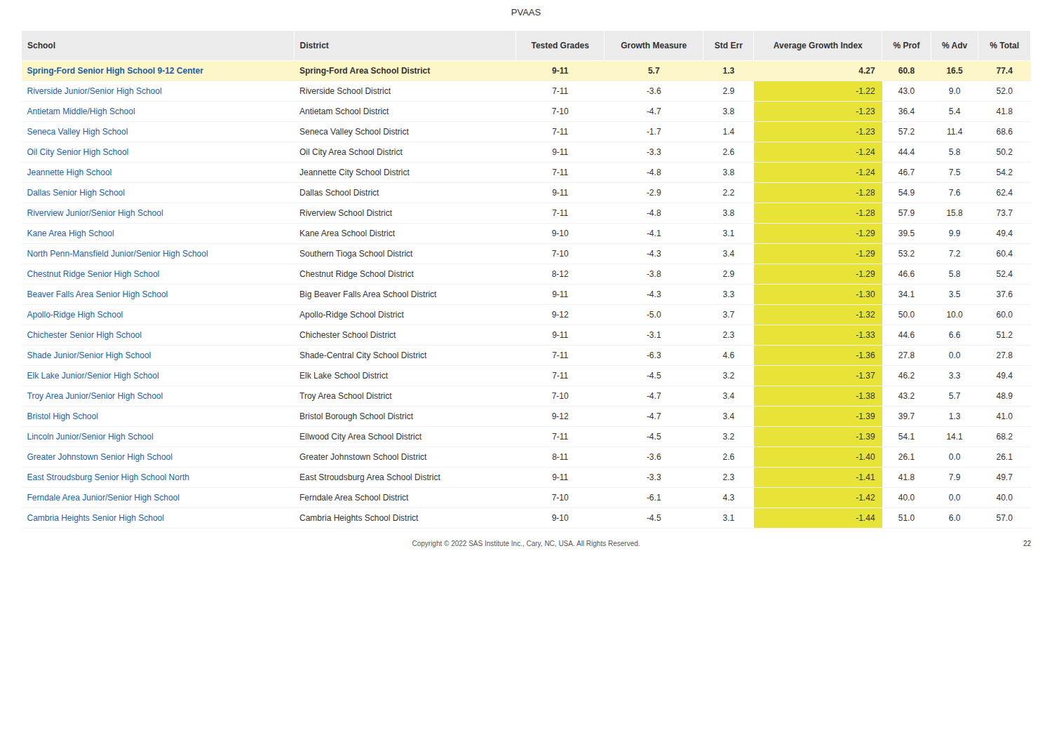PVAAS
| School | District | Tested Grades | Growth Measure | Std Err | Average Growth Index | % Prof | % Adv | % Total |
| --- | --- | --- | --- | --- | --- | --- | --- | --- |
| Spring-Ford Senior High School 9-12 Center | Spring-Ford Area School District | 9-11 | 5.7 | 1.3 | 4.27 | 60.8 | 16.5 | 77.4 |
| Riverside Junior/Senior High School | Riverside School District | 7-11 | -3.6 | 2.9 | -1.22 | 43.0 | 9.0 | 52.0 |
| Antietam Middle/High School | Antietam School District | 7-10 | -4.7 | 3.8 | -1.23 | 36.4 | 5.4 | 41.8 |
| Seneca Valley High School | Seneca Valley School District | 7-11 | -1.7 | 1.4 | -1.23 | 57.2 | 11.4 | 68.6 |
| Oil City Senior High School | Oil City Area School District | 9-11 | -3.3 | 2.6 | -1.24 | 44.4 | 5.8 | 50.2 |
| Jeannette High School | Jeannette City School District | 7-11 | -4.8 | 3.8 | -1.24 | 46.7 | 7.5 | 54.2 |
| Dallas Senior High School | Dallas School District | 9-11 | -2.9 | 2.2 | -1.28 | 54.9 | 7.6 | 62.4 |
| Riverview Junior/Senior High School | Riverview School District | 7-11 | -4.8 | 3.8 | -1.28 | 57.9 | 15.8 | 73.7 |
| Kane Area High School | Kane Area School District | 9-10 | -4.1 | 3.1 | -1.29 | 39.5 | 9.9 | 49.4 |
| North Penn-Mansfield Junior/Senior High School | Southern Tioga School District | 7-10 | -4.3 | 3.4 | -1.29 | 53.2 | 7.2 | 60.4 |
| Chestnut Ridge Senior High School | Chestnut Ridge School District | 8-12 | -3.8 | 2.9 | -1.29 | 46.6 | 5.8 | 52.4 |
| Beaver Falls Area Senior High School | Big Beaver Falls Area School District | 9-11 | -4.3 | 3.3 | -1.30 | 34.1 | 3.5 | 37.6 |
| Apollo-Ridge High School | Apollo-Ridge School District | 9-12 | -5.0 | 3.7 | -1.32 | 50.0 | 10.0 | 60.0 |
| Chichester Senior High School | Chichester School District | 9-11 | -3.1 | 2.3 | -1.33 | 44.6 | 6.6 | 51.2 |
| Shade Junior/Senior High School | Shade-Central City School District | 7-11 | -6.3 | 4.6 | -1.36 | 27.8 | 0.0 | 27.8 |
| Elk Lake Junior/Senior High School | Elk Lake School District | 7-11 | -4.5 | 3.2 | -1.37 | 46.2 | 3.3 | 49.4 |
| Troy Area Junior/Senior High School | Troy Area School District | 7-10 | -4.7 | 3.4 | -1.38 | 43.2 | 5.7 | 48.9 |
| Bristol High School | Bristol Borough School District | 9-12 | -4.7 | 3.4 | -1.39 | 39.7 | 1.3 | 41.0 |
| Lincoln Junior/Senior High School | Ellwood City Area School District | 7-11 | -4.5 | 3.2 | -1.39 | 54.1 | 14.1 | 68.2 |
| Greater Johnstown Senior High School | Greater Johnstown School District | 8-11 | -3.6 | 2.6 | -1.40 | 26.1 | 0.0 | 26.1 |
| East Stroudsburg Senior High School North | East Stroudsburg Area School District | 9-11 | -3.3 | 2.3 | -1.41 | 41.8 | 7.9 | 49.7 |
| Ferndale Area Junior/Senior High School | Ferndale Area School District | 7-10 | -6.1 | 4.3 | -1.42 | 40.0 | 0.0 | 40.0 |
| Cambria Heights Senior High School | Cambria Heights School District | 9-10 | -4.5 | 3.1 | -1.44 | 51.0 | 6.0 | 57.0 |
Copyright © 2022 SAS Institute Inc., Cary, NC, USA. All Rights Reserved. 22